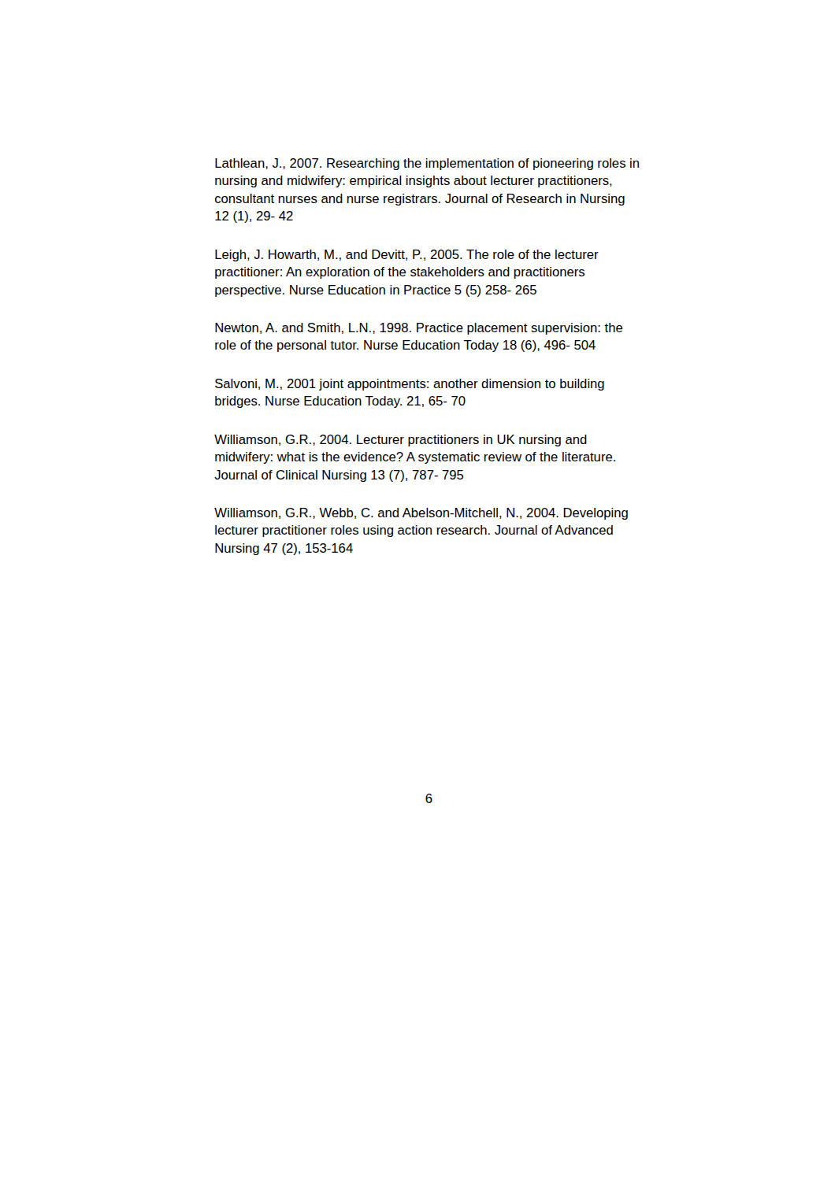Lathlean, J., 2007. Researching the implementation of pioneering roles in nursing and midwifery: empirical insights about lecturer practitioners, consultant nurses and nurse registrars. Journal of Research in Nursing 12 (1), 29- 42
Leigh, J. Howarth, M., and Devitt, P., 2005. The role of the lecturer practitioner: An exploration of the stakeholders and practitioners perspective. Nurse Education in Practice 5 (5) 258- 265
Newton, A. and Smith, L.N., 1998. Practice placement supervision: the role of the personal tutor. Nurse Education Today 18 (6), 496- 504
Salvoni, M., 2001 joint appointments: another dimension to building bridges. Nurse Education Today. 21, 65- 70
Williamson, G.R., 2004. Lecturer practitioners in UK nursing and midwifery: what is the evidence? A systematic review of the literature. Journal of Clinical Nursing 13 (7), 787- 795
Williamson, G.R., Webb, C. and Abelson-Mitchell, N., 2004. Developing lecturer practitioner roles using action research. Journal of Advanced Nursing 47 (2), 153-164
6